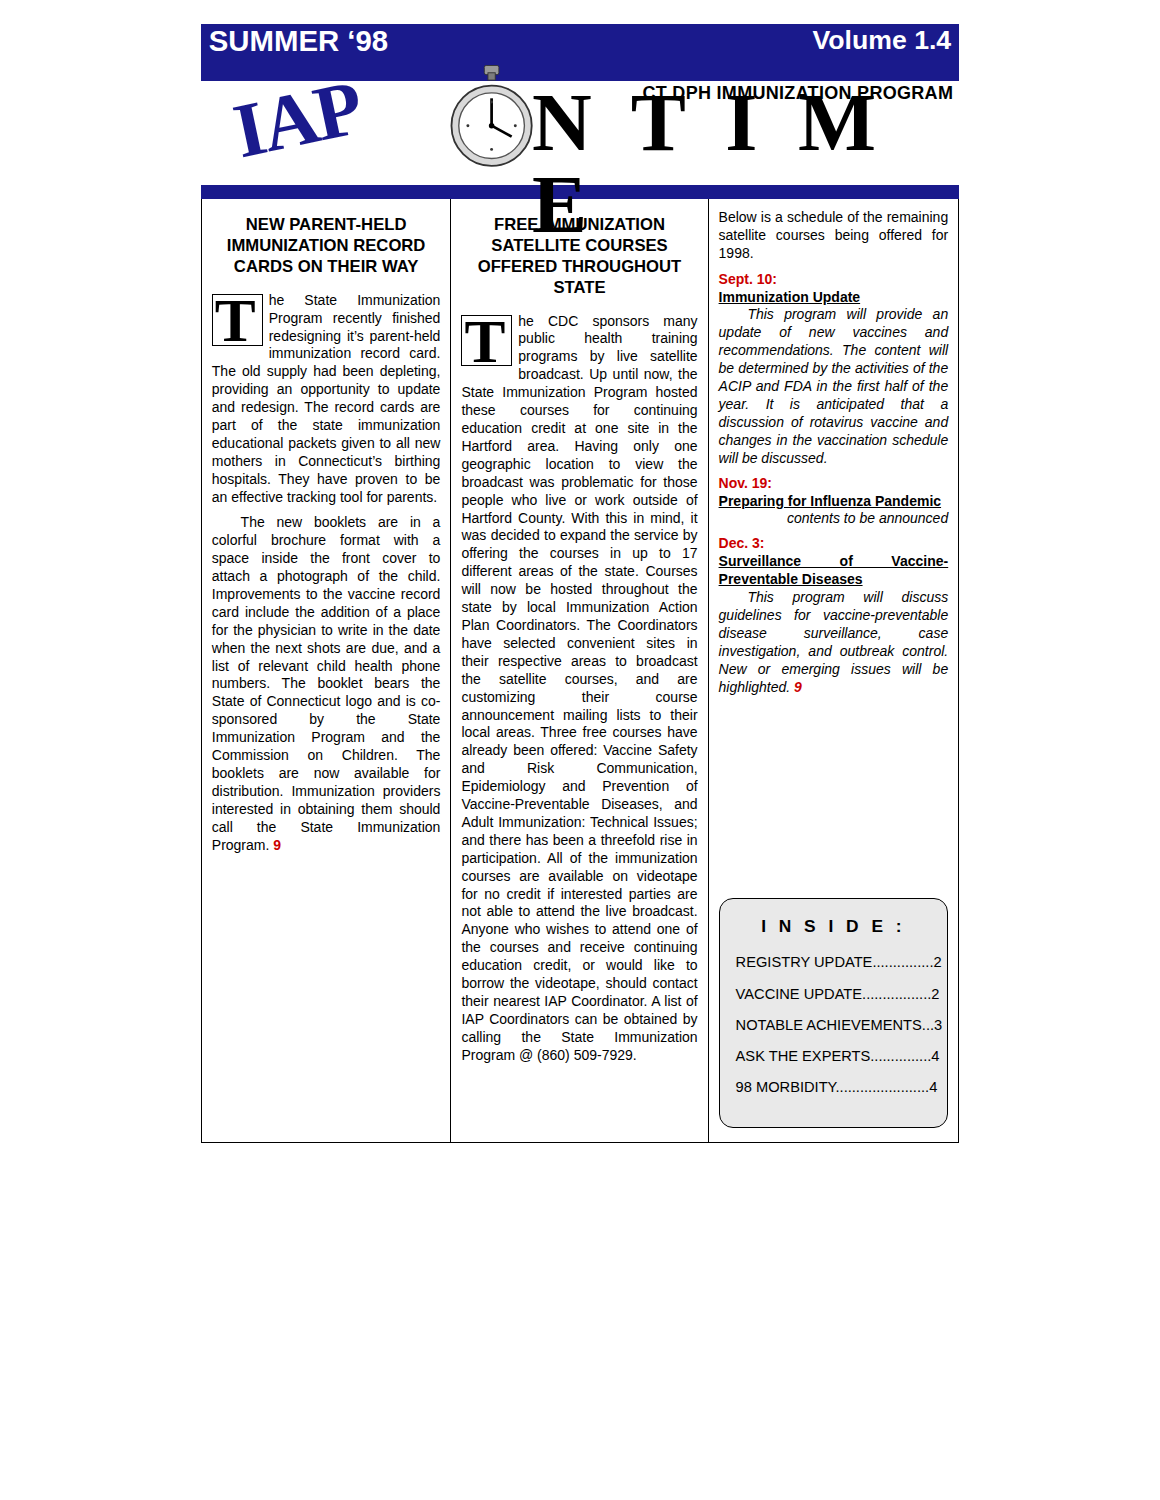SUMMER ‘98
Volume 1.4 Volume 1.1
CT DPH IMMUNIZATION PROGRAM
IAP
N T I M E
New Parent-Held Immunization Record Cards on Their Way
T
he State Immunization Program recently finished redesigning it’s parent-held immunization record card. The old supply had been depleting, providing an opportunity to update and redesign. The record cards are part of the state immunization educational packets given to all new mothers in Connecticut’s birthing hospitals. They have proven to be an effective tracking tool for parents.
The new booklets are in a colorful brochure format with a space inside the front cover to attach a photograph of the child. Improvements to the vaccine record card include the addition of a place for the physician to write in the date when the next shots are due, and a list of relevant child health phone numbers. The booklet bears the State of Connecticut logo and is co-sponsored by the State Immunization Program and the Commission on Children. The booklets are now available for distribution. Immunization providers interested in obtaining them should call the State Immunization Program. 9
Free Immunization Satellite Courses Offered Throughout State
T
he CDC sponsors many public health training programs by live satellite broadcast. Up until now, the State Immunization Program hosted these courses for continuing education credit at one site in the Hartford area. Having only one geographic location to view the broadcast was problematic for those people who live or work outside of Hartford County. With this in mind, it was decided to expand the service by offering the courses in up to 17 different areas of the state. Courses will now be hosted throughout the state by local Immunization Action Plan Coordinators. The Coordinators have selected convenient sites in their respective areas to broadcast the satellite courses, and are customizing their course announcement mailing lists to their local areas. Three free courses have already been offered: Vaccine Safety and Risk Communication, Epidemiology and Prevention of Vaccine-Preventable Diseases, and Adult Immunization: Technical Issues; and there has been a threefold rise in participation. All of the immunization courses are available on videotape for no credit if interested parties are not able to attend the live broadcast. Anyone who wishes to attend one of the courses and receive continuing education credit, or would like to borrow the videotape, should contact their nearest IAP Coordinator. A list of IAP Coordinators can be obtained by calling the State Immunization Program @ (860) 509-7929.
Below is a schedule of the remaining satellite courses being offered for 1998.
Sept. 10:
Immunization Update
This program will provide an update of new vaccines and recommendations. The content will be determined by the activities of the ACIP and FDA in the first half of the year. It is anticipated that a discussion of rotavirus vaccine and changes in the vaccination schedule will be discussed.
Nov. 19:
Preparing for Influenza Pandemic
contents to be announced
Dec. 3:
Surveillance of Vaccine-Preventable Diseases
This program will discuss guidelines for vaccine-preventable disease surveillance, case investigation, and outbreak control. New or emerging issues will be highlighted. 9
I N S I D E :
REGISTRY UPDATE...............2
VACCINE UPDATE.................2
NOTABLE ACHIEVEMENTS...3
ASK THE EXPERTS...............4
98 MORBIDITY.......................4